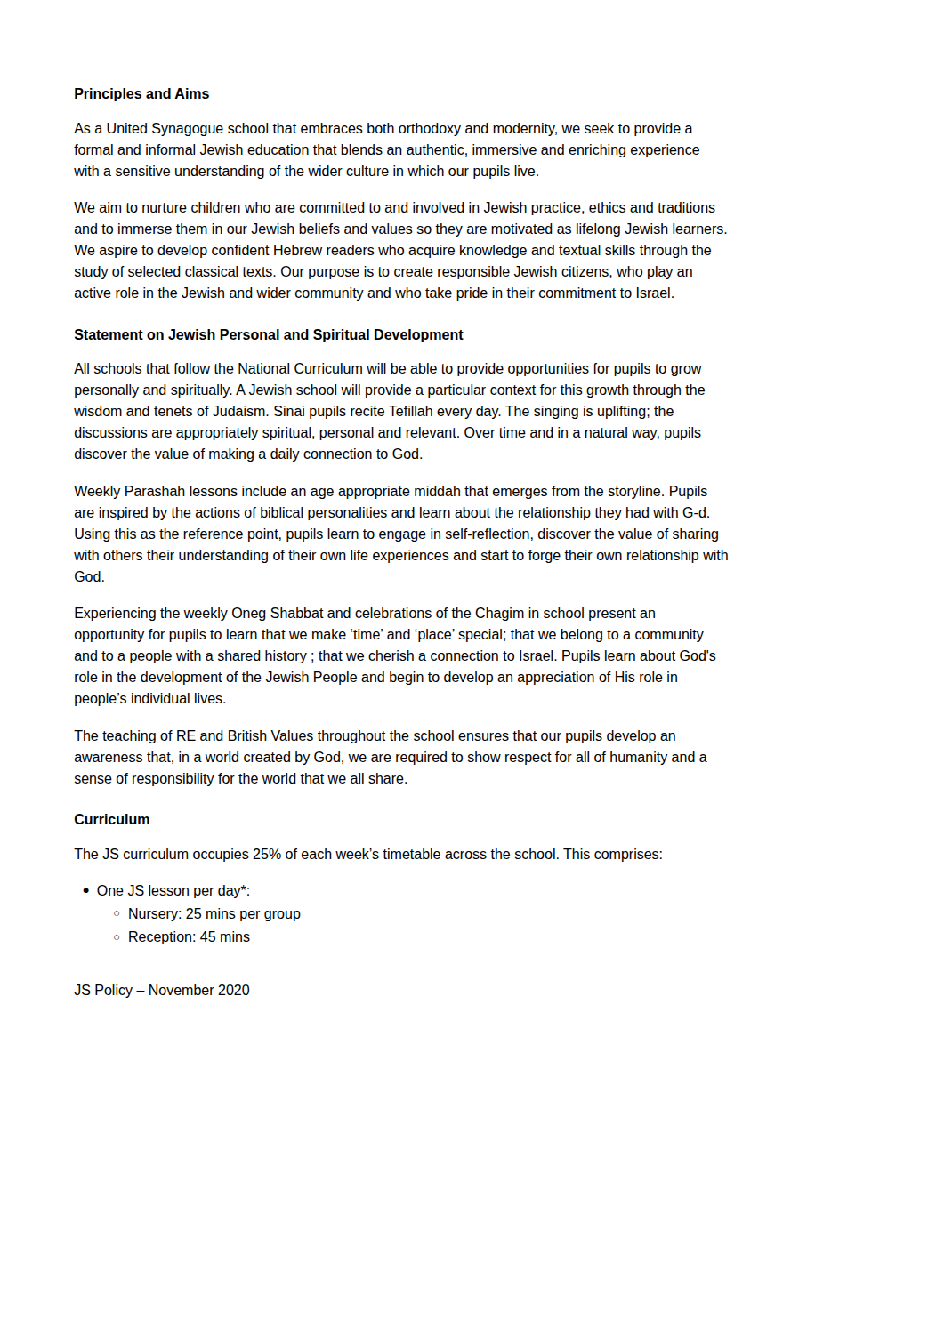Principles and Aims
As a United Synagogue school that embraces both orthodoxy and modernity, we seek to provide a formal and informal Jewish education that blends an authentic, immersive and enriching experience with a sensitive understanding of the wider culture in which our pupils live.
We aim to nurture children who are committed to and involved in Jewish practice, ethics and traditions and to immerse them in our Jewish beliefs and values so they are motivated as lifelong Jewish learners. We aspire to develop confident Hebrew readers who acquire knowledge and textual skills through the study of selected classical texts. Our purpose is to create responsible Jewish citizens, who play an active role in the Jewish and wider community and who take pride in their commitment to Israel.
Statement on Jewish Personal and Spiritual Development
All schools that follow the National Curriculum will be able to provide opportunities for pupils to grow personally and spiritually. A Jewish school will provide a particular context for this growth through the wisdom and tenets of Judaism. Sinai pupils recite Tefillah every day. The singing is uplifting; the discussions are appropriately spiritual, personal and relevant. Over time and in a natural way, pupils discover the value of making a daily connection to God.
Weekly Parashah lessons include an age appropriate middah that emerges from the storyline. Pupils are inspired by the actions of biblical personalities and learn about the relationship they had with G-d. Using this as the reference point, pupils learn to engage in self-reflection, discover the value of sharing with others their understanding of their own life experiences and start to forge their own relationship with God.
Experiencing the weekly Oneg Shabbat and celebrations of the Chagim in school present an opportunity for pupils to learn that we make ‘time’ and ‘place’ special; that we belong to a community and to a people with a shared history ; that we cherish a connection to Israel. Pupils learn about God's role in the development of the Jewish People and begin to develop an appreciation of His role in people’s individual lives.
The teaching of RE and British Values throughout the school ensures that our pupils develop an awareness that, in a world created by God, we are required to show respect for all of humanity and a sense of responsibility for the world that we all share.
Curriculum
The JS curriculum occupies 25% of each week’s timetable across the school. This comprises:
One JS lesson per day*:
Nursery: 25 mins per group
Reception: 45 mins
JS Policy – November 2020